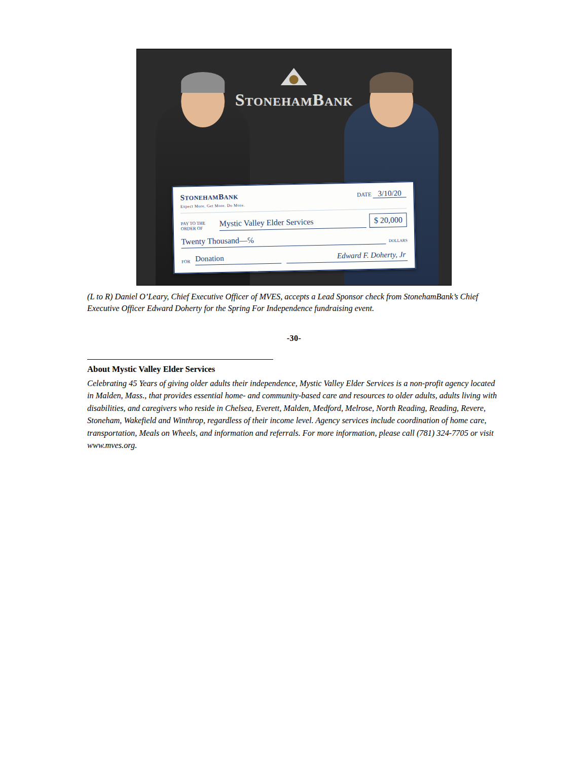STONEHAMBANK
STONEHAMBANK Expect More. Get More. Do More.
DATE 3/10/20
Pay to the
Order of
Mystic Valley Elder Services
$ 20,000
Twenty Thousand—℅
Dollars
For
Donation
Edward F. Doherty, Jr
(L to R) Daniel O’Leary, Chief Executive Officer of MVES, accepts a Lead Sponsor check from StonehamBank’s Chief Executive Officer Edward Doherty for the Spring For Independence fundraising event.
-30-
About Mystic Valley Elder Services
Celebrating 45 Years of giving older adults their independence, Mystic Valley Elder Services is a non-profit agency located in Malden, Mass., that provides essential home- and community-based care and resources to older adults, adults living with disabilities, and caregivers who reside in Chelsea, Everett, Malden, Medford, Melrose, North Reading, Reading, Revere, Stoneham, Wakefield and Winthrop, regardless of their income level. Agency services include coordination of home care, transportation, Meals on Wheels, and information and referrals. For more information, please call (781) 324-7705 or visit www.mves.org.